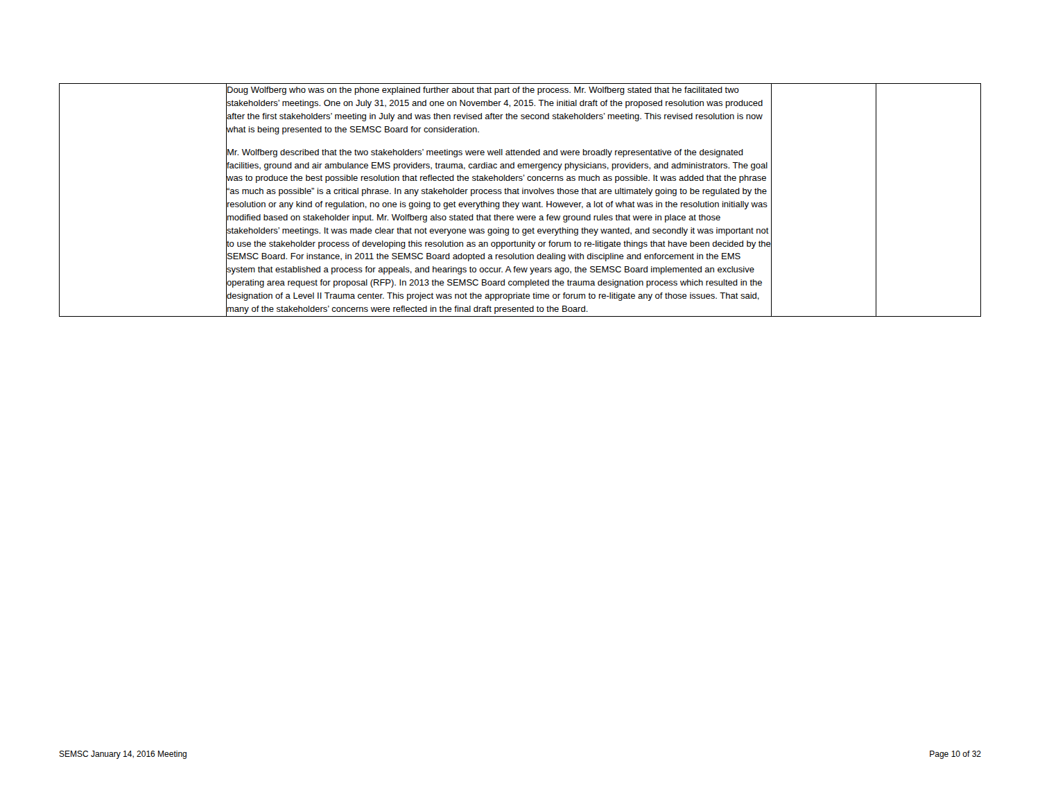| | Doug Wolfberg who was on the phone explained further about that part of the process. Mr. Wolfberg stated that he facilitated two stakeholders’ meetings. One on July 31, 2015 and one on November 4, 2015. The initial draft of the proposed resolution was produced after the first stakeholders’ meeting in July and was then revised after the second stakeholders’ meeting. This revised resolution is now what is being presented to the SEMSC Board for consideration. Mr. Wolfberg described that the two stakeholders’ meetings were well attended and were broadly representative of the designated facilities, ground and air ambulance EMS providers, trauma, cardiac and emergency physicians, providers, and administrators. The goal was to produce the best possible resolution that reflected the stakeholders’ concerns as much as possible. It was added that the phrase “as much as possible” is a critical phrase. In any stakeholder process that involves those that are ultimately going to be regulated by the resolution or any kind of regulation, no one is going to get everything they want. However, a lot of what was in the resolution initially was modified based on stakeholder input. Mr. Wolfberg also stated that there were a few ground rules that were in place at those stakeholders’ meetings. It was made clear that not everyone was going to get everything they wanted, and secondly it was important not to use the stakeholder process of developing this resolution as an opportunity or forum to re-litigate things that have been decided by the SEMSC Board. For instance, in 2011 the SEMSC Board adopted a resolution dealing with discipline and enforcement in the EMS system that established a process for appeals, and hearings to occur. A few years ago, the SEMSC Board implemented an exclusive operating area request for proposal (RFP). In 2013 the SEMSC Board completed the trauma designation process which resulted in the designation of a Level II Trauma center. This project was not the appropriate time or forum to re-litigate any of those issues. That said, many of the stakeholders’ concerns were reflected in the final draft presented to the Board. | | |
SEMSC January 14, 2016 Meeting Page 10 of 32